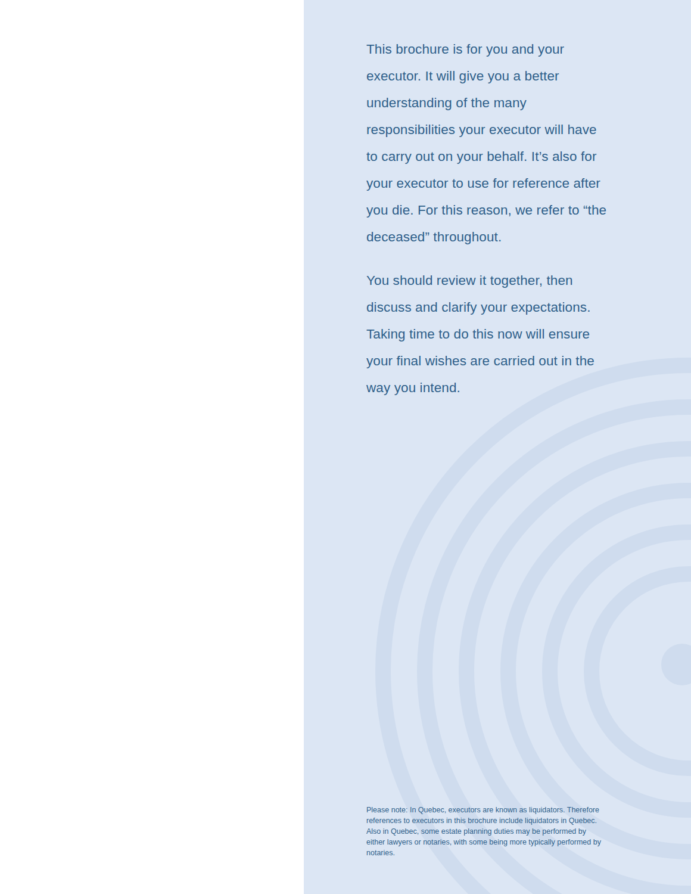This brochure is for you and your executor. It will give you a better understanding of the many responsibilities your executor will have to carry out on your behalf. It’s also for your executor to use for reference after you die. For this reason, we refer to “the deceased” throughout.
You should review it together, then discuss and clarify your expectations. Taking time to do this now will ensure your final wishes are carried out in the way you intend.
Please note: In Quebec, executors are known as liquidators. Therefore references to executors in this brochure include liquidators in Quebec. Also in Quebec, some estate planning duties may be performed by either lawyers or notaries, with some being more typically performed by notaries.